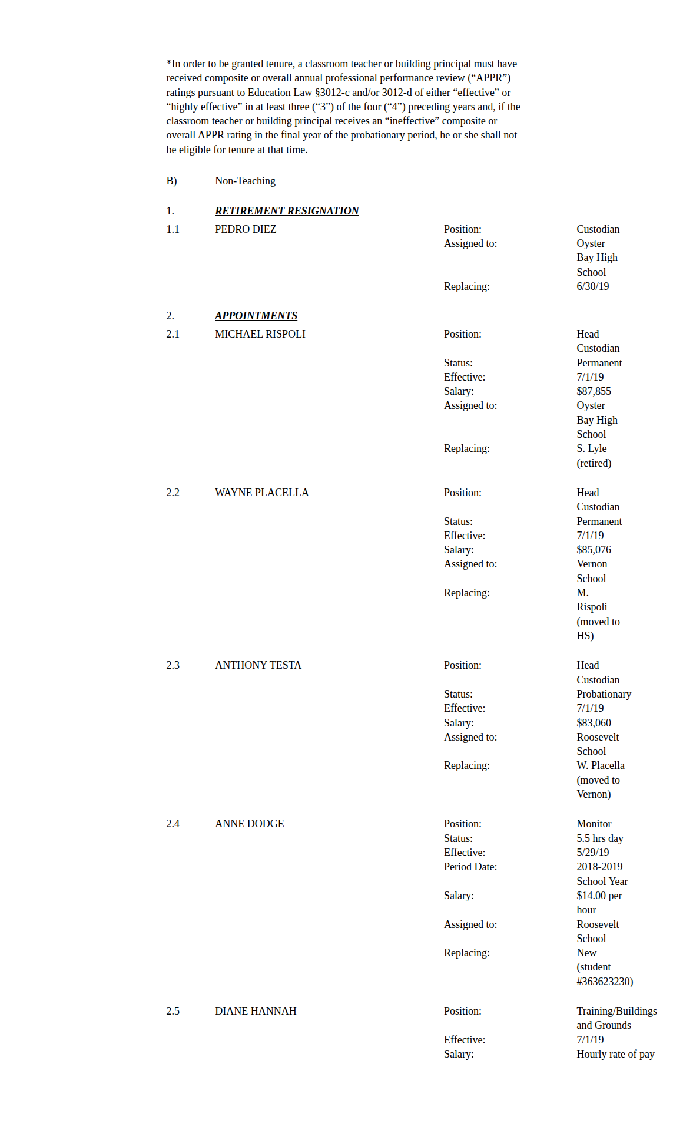*In order to be granted tenure, a classroom teacher or building principal must have received composite or overall annual professional performance review (“APPR”) ratings pursuant to Education Law §3012-c and/or 3012-d of either “effective” or “highly effective” in at least three (“3”) of the four (“4”) preceding years and, if the classroom teacher or building principal receives an “ineffective” composite or overall APPR rating in the final year of the probationary period, he or she shall not be eligible for tenure at that time.
B)
Non-Teaching
1.
RETIREMENT RESIGNATION
1.1
PEDRO DIEZ
Position:
Custodian
Assigned to:
Oyster Bay High School
Replacing:
6/30/19
2.
APPOINTMENTS
2.1
MICHAEL RISPOLI
Position:
Head Custodian
Status:
Permanent
Effective:
7/1/19
Salary:
$87,855
Assigned to:
Oyster Bay High School
Replacing:
S. Lyle (retired)
2.2
WAYNE PLACELLA
Position:
Head Custodian
Status:
Permanent
Effective:
7/1/19
Salary:
$85,076
Assigned to:
Vernon School
Replacing:
M. Rispoli (moved to HS)
2.3
ANTHONY TESTA
Position:
Head Custodian
Status:
Probationary
Effective:
7/1/19
Salary:
$83,060
Assigned to:
Roosevelt School
Replacing:
W. Placella (moved to Vernon)
2.4
ANNE DODGE
Position:
Monitor
Status:
5.5 hrs day
Effective:
5/29/19
Period Date:
2018-2019 School Year
Salary:
$14.00 per hour
Assigned to:
Roosevelt School
Replacing:
New (student #363623230)
2.5
DIANE HANNAH
Position:
Training/Buildings and Grounds
Effective:
7/1/19
Salary:
Hourly rate of pay